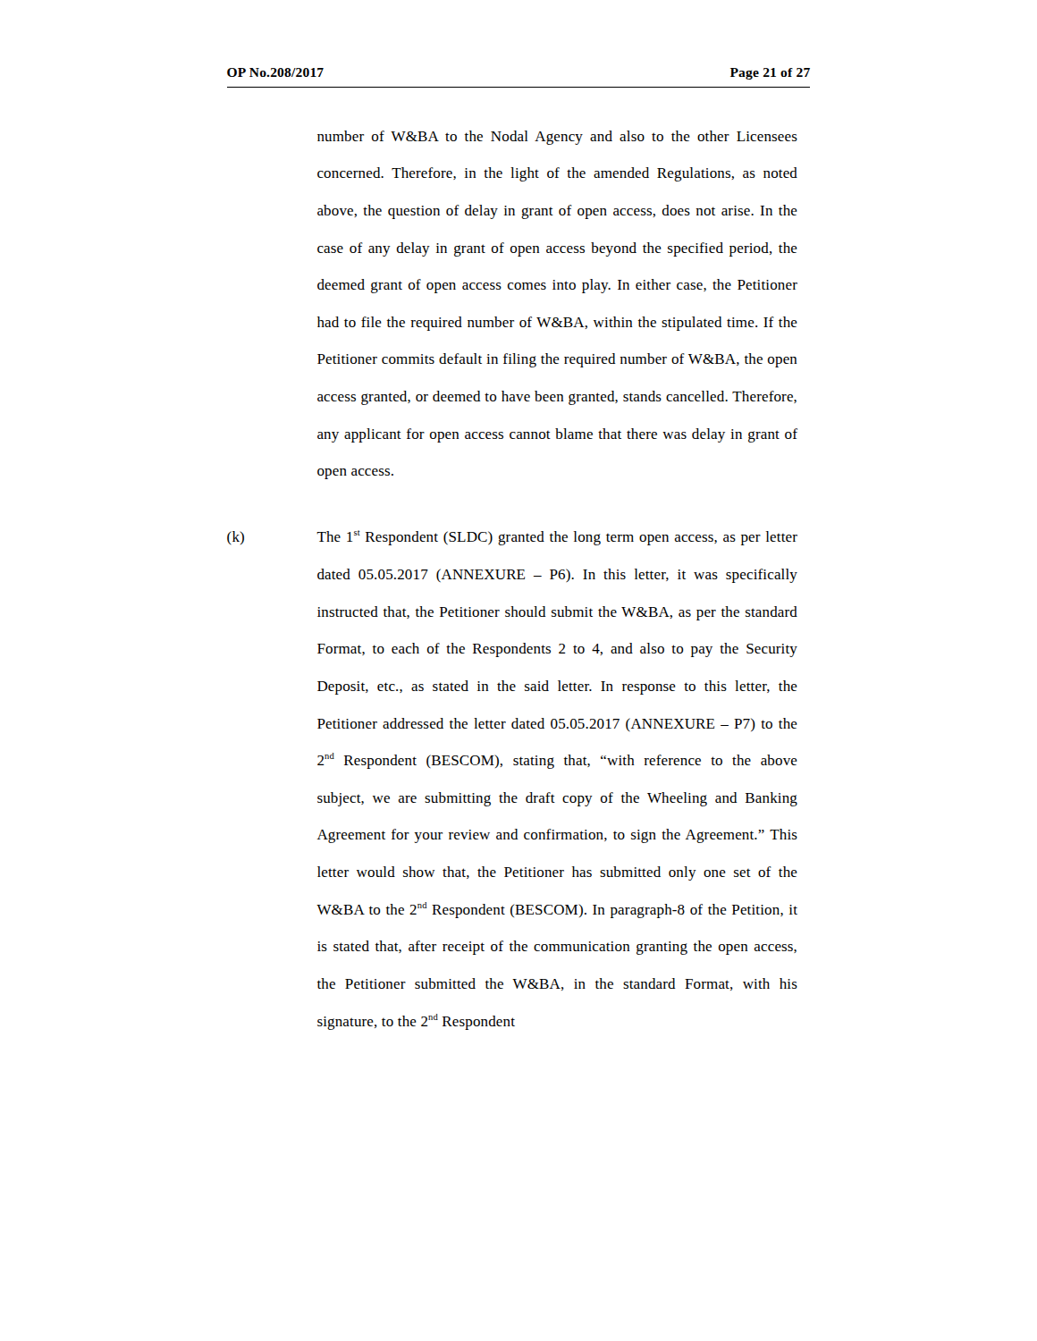OP No.208/2017 Page 21 of 27
number of W&BA to the Nodal Agency and also to the other Licensees concerned. Therefore, in the light of the amended Regulations, as noted above, the question of delay in grant of open access, does not arise. In the case of any delay in grant of open access beyond the specified period, the deemed grant of open access comes into play. In either case, the Petitioner had to file the required number of W&BA, within the stipulated time. If the Petitioner commits default in filing the required number of W&BA, the open access granted, or deemed to have been granted, stands cancelled. Therefore, any applicant for open access cannot blame that there was delay in grant of open access.
(k)
The 1st Respondent (SLDC) granted the long term open access, as per letter dated 05.05.2017 (ANNEXURE – P6). In this letter, it was specifically instructed that, the Petitioner should submit the W&BA, as per the standard Format, to each of the Respondents 2 to 4, and also to pay the Security Deposit, etc., as stated in the said letter. In response to this letter, the Petitioner addressed the letter dated 05.05.2017 (ANNEXURE – P7) to the 2nd Respondent (BESCOM), stating that, “with reference to the above subject, we are submitting the draft copy of the Wheeling and Banking Agreement for your review and confirmation, to sign the Agreement.” This letter would show that, the Petitioner has submitted only one set of the W&BA to the 2nd Respondent (BESCOM). In paragraph-8 of the Petition, it is stated that, after receipt of the communication granting the open access, the Petitioner submitted the W&BA, in the standard Format, with his signature, to the 2nd Respondent